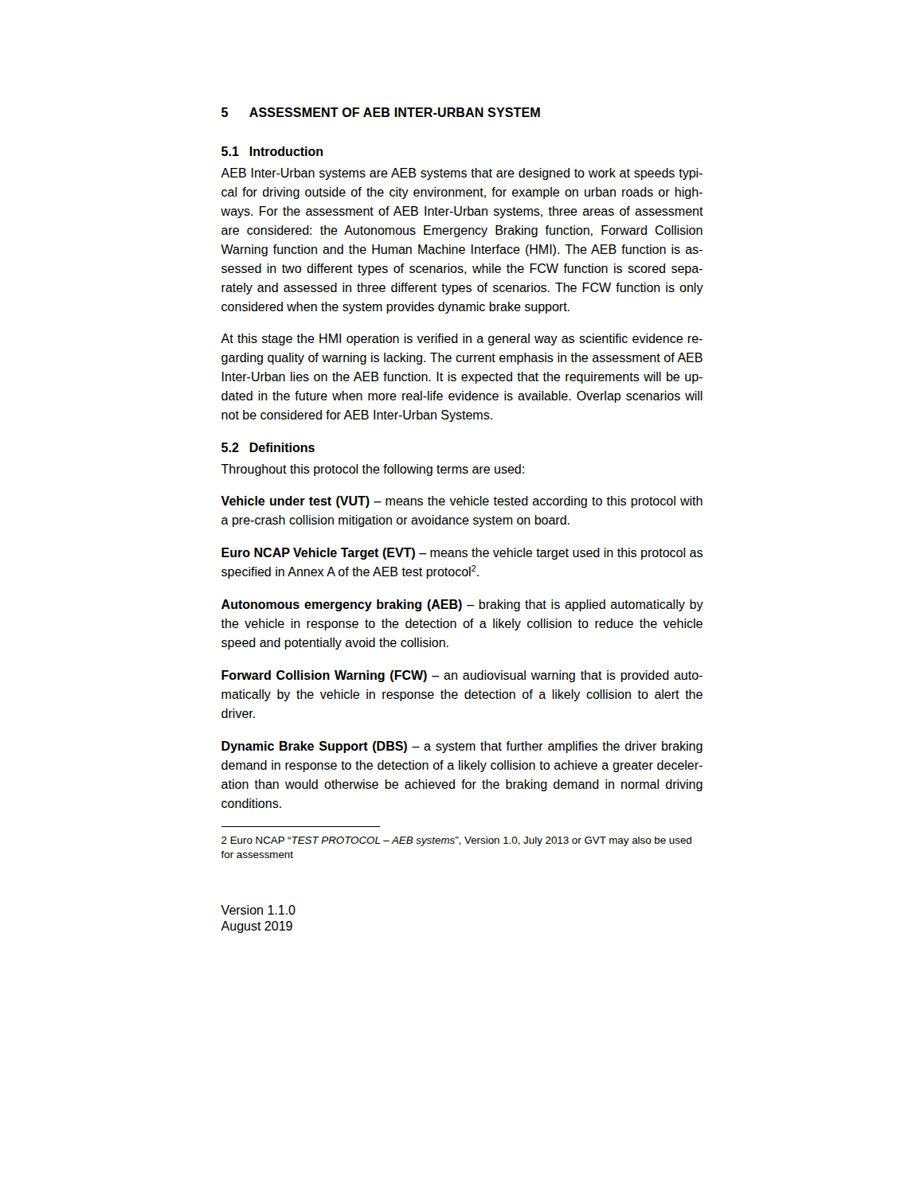5 ASSESSMENT OF AEB INTER-URBAN SYSTEM
5.1 Introduction
AEB Inter-Urban systems are AEB systems that are designed to work at speeds typical for driving outside of the city environment, for example on urban roads or highways. For the assessment of AEB Inter-Urban systems, three areas of assessment are considered: the Autonomous Emergency Braking function, Forward Collision Warning function and the Human Machine Interface (HMI). The AEB function is assessed in two different types of scenarios, while the FCW function is scored separately and assessed in three different types of scenarios. The FCW function is only considered when the system provides dynamic brake support.
At this stage the HMI operation is verified in a general way as scientific evidence regarding quality of warning is lacking. The current emphasis in the assessment of AEB Inter-Urban lies on the AEB function. It is expected that the requirements will be updated in the future when more real-life evidence is available. Overlap scenarios will not be considered for AEB Inter-Urban Systems.
5.2 Definitions
Throughout this protocol the following terms are used:
Vehicle under test (VUT) – means the vehicle tested according to this protocol with a pre-crash collision mitigation or avoidance system on board.
Euro NCAP Vehicle Target (EVT) – means the vehicle target used in this protocol as specified in Annex A of the AEB test protocol2.
Autonomous emergency braking (AEB) – braking that is applied automatically by the vehicle in response to the detection of a likely collision to reduce the vehicle speed and potentially avoid the collision.
Forward Collision Warning (FCW) – an audiovisual warning that is provided automatically by the vehicle in response the detection of a likely collision to alert the driver.
Dynamic Brake Support (DBS) – a system that further amplifies the driver braking demand in response to the detection of a likely collision to achieve a greater deceleration than would otherwise be achieved for the braking demand in normal driving conditions.
2 Euro NCAP “TEST PROTOCOL – AEB systems”, Version 1.0, July 2013 or GVT may also be used for assessment
Version 1.1.0
August 2019